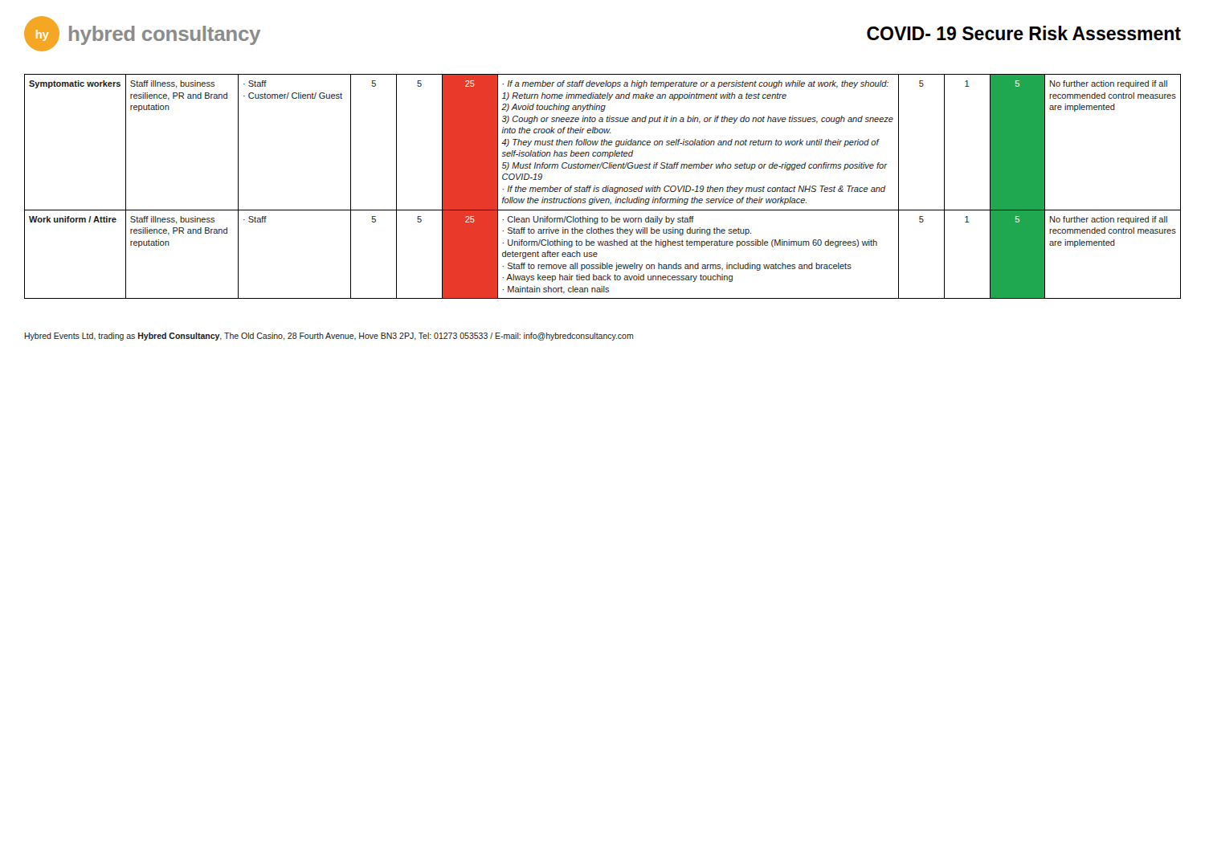hy
hybred consultancy
COVID- 19 Secure Risk Assessment
| Symptomatic workers | Staff illness, business resilience, PR and Brand reputation | · Staff · Customer/ Client/ Guest | 5 | 5 | 25 | · If a member of staff develops a high temperature or a persistent cough while at work, they should: 1) Return home immediately and make an appointment with a test centre 2) Avoid touching anything 3) Cough or sneeze into a tissue and put it in a bin, or if they do not have tissues, cough and sneeze into the crook of their elbow. 4) They must then follow the guidance on self-isolation and not return to work until their period of self-isolation has been completed 5) Must Inform Customer/Client/Guest if Staff member who setup or de-rigged confirms positive for COVID-19 · If the member of staff is diagnosed with COVID-19 then they must contact NHS Test & Trace and follow the instructions given, including informing the service of their workplace. | 5 | 1 | 5 | No further action required if all recommended control measures are implemented |
| Work uniform / Attire | Staff illness, business resilience, PR and Brand reputation | · Staff | 5 | 5 | 25 | · Clean Uniform/Clothing to be worn daily by staff · Staff to arrive in the clothes they will be using during the setup. · Uniform/Clothing to be washed at the highest temperature possible (Minimum 60 degrees) with detergent after each use · Staff to remove all possible jewelry on hands and arms, including watches and bracelets · Always keep hair tied back to avoid unnecessary touching · Maintain short, clean nails | 5 | 1 | 5 | No further action required if all recommended control measures are implemented |
Hybred Events Ltd, trading as Hybred Consultancy, The Old Casino, 28 Fourth Avenue, Hove BN3 2PJ, Tel: 01273 053533 / E-mail: info@hybredconsultancy.com